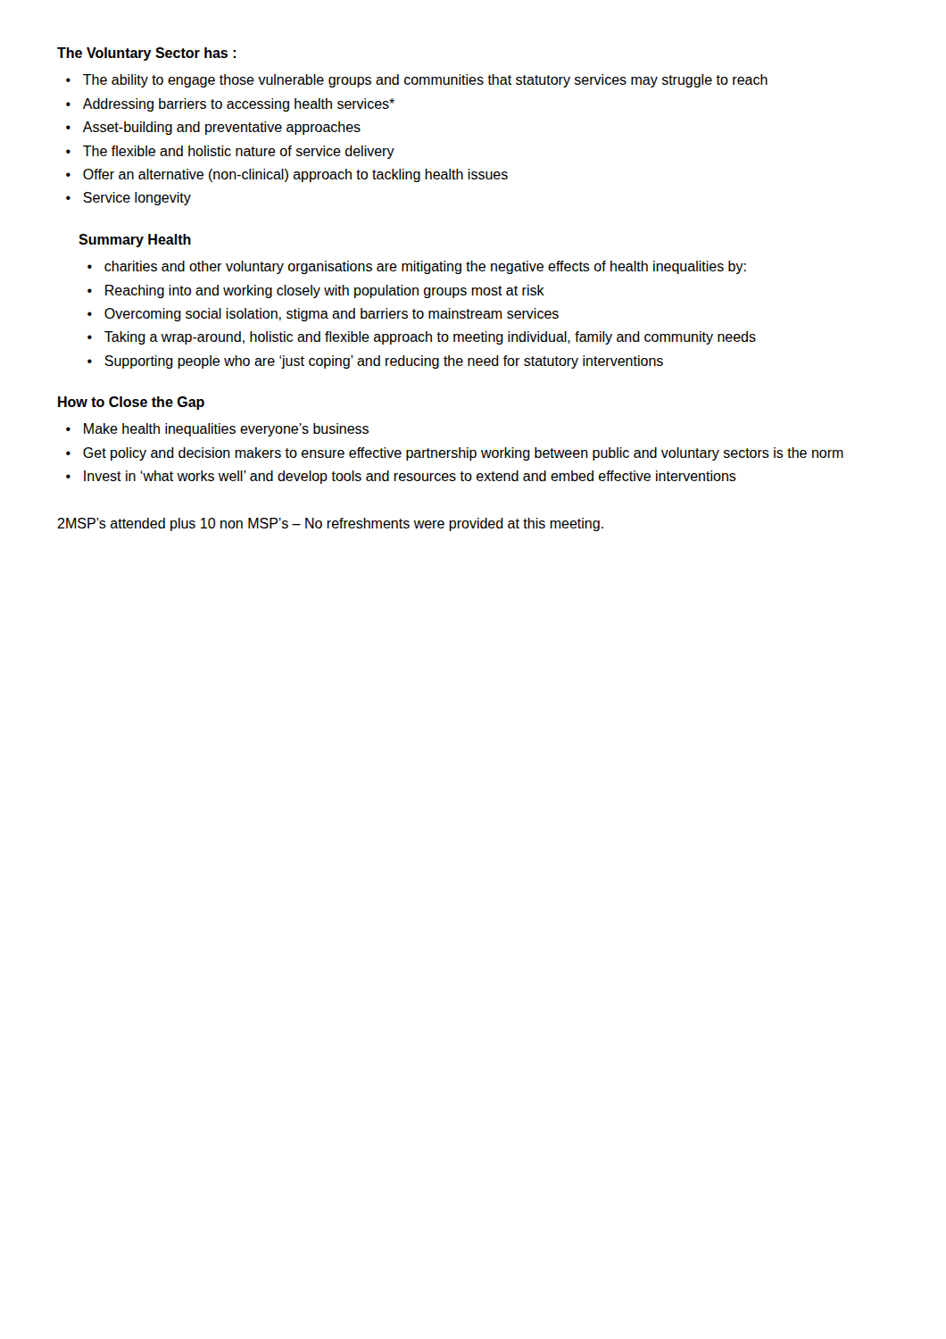The Voluntary Sector has :
The ability to engage those vulnerable groups and communities that statutory services may struggle to reach
Addressing barriers to accessing health services*
Asset-building and preventative approaches
The flexible and holistic nature of service delivery
Offer an alternative (non-clinical) approach to tackling health issues
Service longevity
Summary Health
charities and other voluntary organisations are mitigating the negative effects of health inequalities by:
Reaching into and working closely with population groups most at risk
Overcoming social isolation, stigma and barriers to mainstream services
Taking a wrap-around, holistic and flexible approach to meeting individual, family and community needs
Supporting people who are ‘just coping’ and reducing the need for statutory interventions
How to Close the Gap
Make health inequalities everyone’s business
Get policy and decision makers to ensure effective partnership working between public and voluntary sectors is the norm
Invest in ‘what works well’ and develop tools and resources to extend and embed effective interventions
2MSP’s attended plus 10 non MSP’s – No refreshments were provided at this meeting.